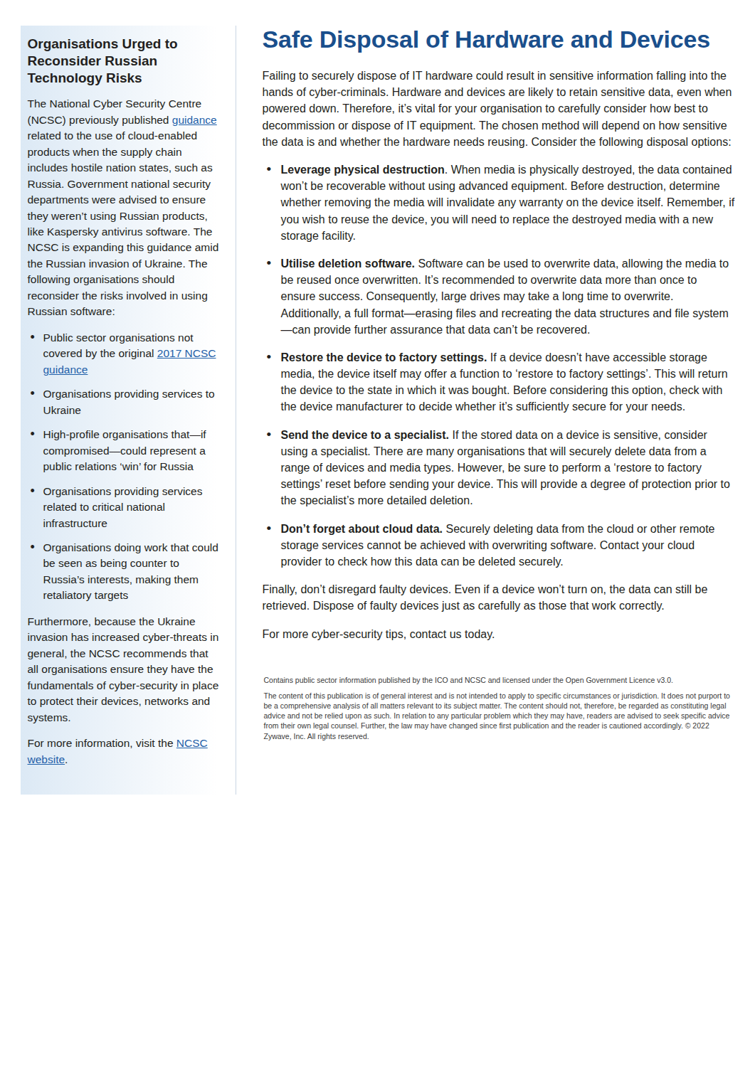Organisations Urged to Reconsider Russian Technology Risks
The National Cyber Security Centre (NCSC) previously published guidance related to the use of cloud-enabled products when the supply chain includes hostile nation states, such as Russia. Government national security departments were advised to ensure they weren’t using Russian products, like Kaspersky antivirus software. The NCSC is expanding this guidance amid the Russian invasion of Ukraine. The following organisations should reconsider the risks involved in using Russian software:
Public sector organisations not covered by the original 2017 NCSC guidance
Organisations providing services to Ukraine
High-profile organisations that—if compromised—could represent a public relations ‘win’ for Russia
Organisations providing services related to critical national infrastructure
Organisations doing work that could be seen as being counter to Russia’s interests, making them retaliatory targets
Furthermore, because the Ukraine invasion has increased cyber-threats in general, the NCSC recommends that all organisations ensure they have the fundamentals of cyber-security in place to protect their devices, networks and systems.
For more information, visit the NCSC website.
Safe Disposal of Hardware and Devices
Failing to securely dispose of IT hardware could result in sensitive information falling into the hands of cyber-criminals. Hardware and devices are likely to retain sensitive data, even when powered down. Therefore, it’s vital for your organisation to carefully consider how best to decommission or dispose of IT equipment. The chosen method will depend on how sensitive the data is and whether the hardware needs reusing. Consider the following disposal options:
Leverage physical destruction. When media is physically destroyed, the data contained won’t be recoverable without using advanced equipment. Before destruction, determine whether removing the media will invalidate any warranty on the device itself. Remember, if you wish to reuse the device, you will need to replace the destroyed media with a new storage facility.
Utilise deletion software. Software can be used to overwrite data, allowing the media to be reused once overwritten. It’s recommended to overwrite data more than once to ensure success. Consequently, large drives may take a long time to overwrite. Additionally, a full format—erasing files and recreating the data structures and file system—can provide further assurance that data can’t be recovered.
Restore the device to factory settings. If a device doesn’t have accessible storage media, the device itself may offer a function to ‘restore to factory settings’. This will return the device to the state in which it was bought. Before considering this option, check with the device manufacturer to decide whether it’s sufficiently secure for your needs.
Send the device to a specialist. If the stored data on a device is sensitive, consider using a specialist. There are many organisations that will securely delete data from a range of devices and media types. However, be sure to perform a ‘restore to factory settings’ reset before sending your device. This will provide a degree of protection prior to the specialist’s more detailed deletion.
Don’t forget about cloud data. Securely deleting data from the cloud or other remote storage services cannot be achieved with overwriting software. Contact your cloud provider to check how this data can be deleted securely.
Finally, don’t disregard faulty devices. Even if a device won’t turn on, the data can still be retrieved. Dispose of faulty devices just as carefully as those that work correctly.
For more cyber-security tips, contact us today.
Contains public sector information published by the ICO and NCSC and licensed under the Open Government Licence v3.0.
The content of this publication is of general interest and is not intended to apply to specific circumstances or jurisdiction. It does not purport to be a comprehensive analysis of all matters relevant to its subject matter. The content should not, therefore, be regarded as constituting legal advice and not be relied upon as such. In relation to any particular problem which they may have, readers are advised to seek specific advice from their own legal counsel. Further, the law may have changed since first publication and the reader is cautioned accordingly. © 2022 Zywave, Inc. All rights reserved.